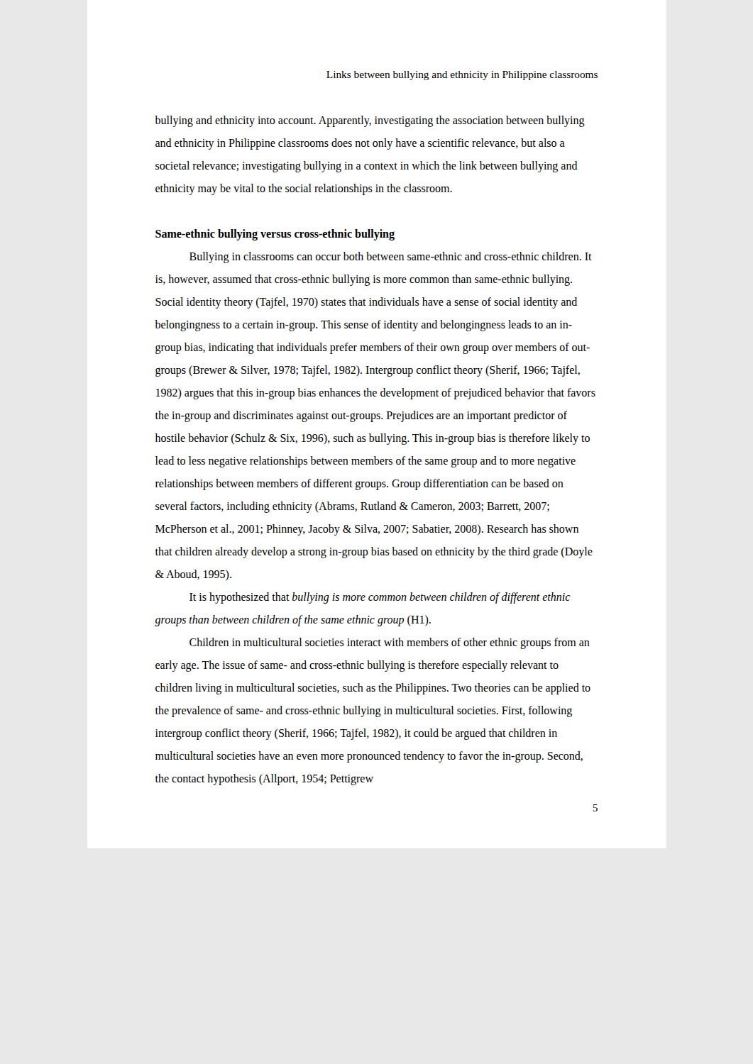Links between bullying and ethnicity in Philippine classrooms
bullying and ethnicity into account. Apparently, investigating the association between bullying and ethnicity in Philippine classrooms does not only have a scientific relevance, but also a societal relevance; investigating bullying in a context in which the link between bullying and ethnicity may be vital to the social relationships in the classroom.
Same-ethnic bullying versus cross-ethnic bullying
Bullying in classrooms can occur both between same-ethnic and cross-ethnic children. It is, however, assumed that cross-ethnic bullying is more common than same-ethnic bullying. Social identity theory (Tajfel, 1970) states that individuals have a sense of social identity and belongingness to a certain in-group. This sense of identity and belongingness leads to an in-group bias, indicating that individuals prefer members of their own group over members of out-groups (Brewer & Silver, 1978; Tajfel, 1982). Intergroup conflict theory (Sherif, 1966; Tajfel, 1982) argues that this in-group bias enhances the development of prejudiced behavior that favors the in-group and discriminates against out-groups. Prejudices are an important predictor of hostile behavior (Schulz & Six, 1996), such as bullying. This in-group bias is therefore likely to lead to less negative relationships between members of the same group and to more negative relationships between members of different groups. Group differentiation can be based on several factors, including ethnicity (Abrams, Rutland & Cameron, 2003; Barrett, 2007; McPherson et al., 2001; Phinney, Jacoby & Silva, 2007; Sabatier, 2008). Research has shown that children already develop a strong in-group bias based on ethnicity by the third grade (Doyle & Aboud, 1995).
It is hypothesized that bullying is more common between children of different ethnic groups than between children of the same ethnic group (H1).
Children in multicultural societies interact with members of other ethnic groups from an early age. The issue of same- and cross-ethnic bullying is therefore especially relevant to children living in multicultural societies, such as the Philippines. Two theories can be applied to the prevalence of same- and cross-ethnic bullying in multicultural societies. First, following intergroup conflict theory (Sherif, 1966; Tajfel, 1982), it could be argued that children in multicultural societies have an even more pronounced tendency to favor the in-group. Second, the contact hypothesis (Allport, 1954; Pettigrew
5